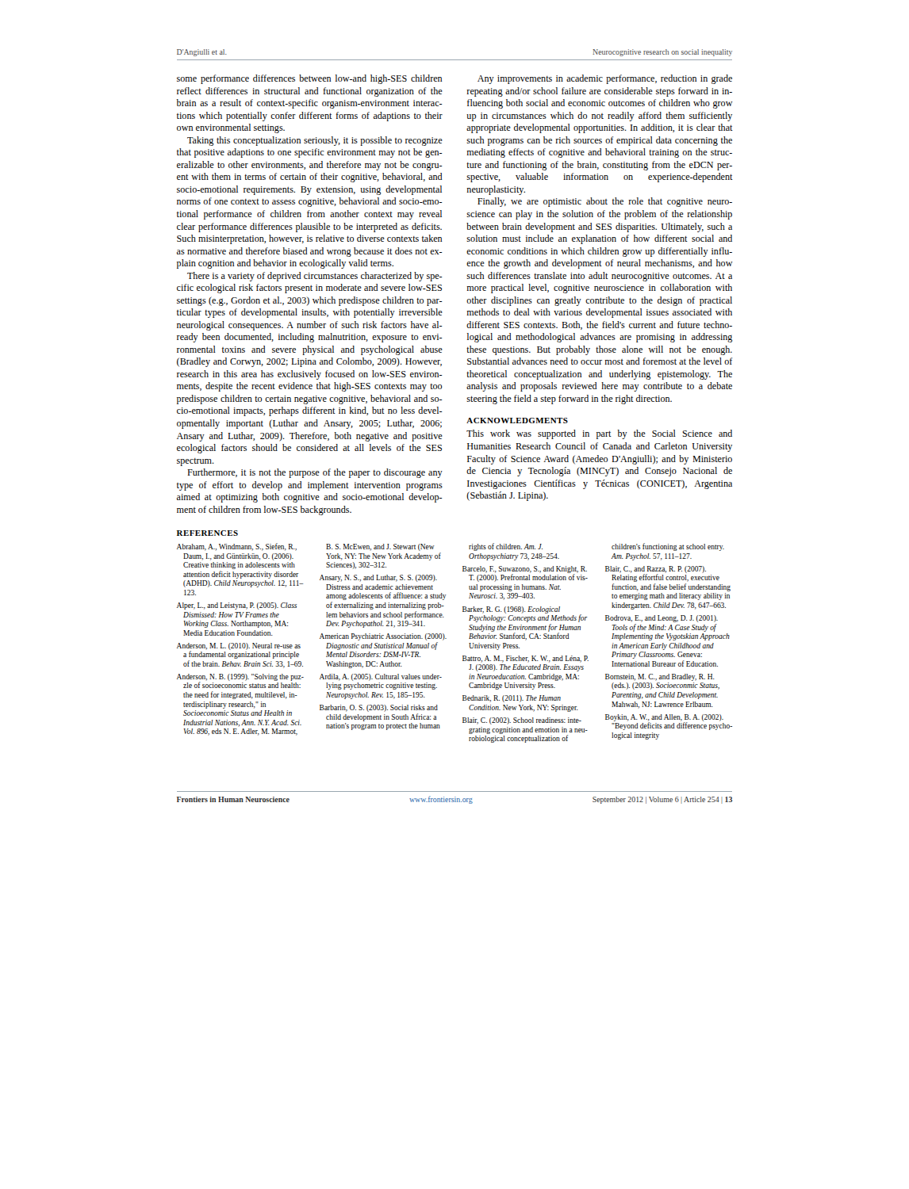D'Angiulli et al.
Neurocognitive research on social inequality
some performance differences between low-and high-SES children reflect differences in structural and functional organization of the brain as a result of context-specific organism-environment interactions which potentially confer different forms of adaptions to their own environmental settings.
Taking this conceptualization seriously, it is possible to recognize that positive adaptions to one specific environment may not be generalizable to other environments, and therefore may not be congruent with them in terms of certain of their cognitive, behavioral, and socio-emotional requirements. By extension, using developmental norms of one context to assess cognitive, behavioral and socio-emotional performance of children from another context may reveal clear performance differences plausible to be interpreted as deficits. Such misinterpretation, however, is relative to diverse contexts taken as normative and therefore biased and wrong because it does not explain cognition and behavior in ecologically valid terms.
There is a variety of deprived circumstances characterized by specific ecological risk factors present in moderate and severe low-SES settings (e.g., Gordon et al., 2003) which predispose children to particular types of developmental insults, with potentially irreversible neurological consequences. A number of such risk factors have already been documented, including malnutrition, exposure to environmental toxins and severe physical and psychological abuse (Bradley and Corwyn, 2002; Lipina and Colombo, 2009). However, research in this area has exclusively focused on low-SES environments, despite the recent evidence that high-SES contexts may too predispose children to certain negative cognitive, behavioral and socio-emotional impacts, perhaps different in kind, but no less developmentally important (Luthar and Ansary, 2005; Luthar, 2006; Ansary and Luthar, 2009). Therefore, both negative and positive ecological factors should be considered at all levels of the SES spectrum.
Furthermore, it is not the purpose of the paper to discourage any type of effort to develop and implement intervention programs aimed at optimizing both cognitive and socio-emotional development of children from low-SES backgrounds.
Any improvements in academic performance, reduction in grade repeating and/or school failure are considerable steps forward in influencing both social and economic outcomes of children who grow up in circumstances which do not readily afford them sufficiently appropriate developmental opportunities. In addition, it is clear that such programs can be rich sources of empirical data concerning the mediating effects of cognitive and behavioral training on the structure and functioning of the brain, constituting from the eDCN perspective, valuable information on experience-dependent neuroplasticity.
Finally, we are optimistic about the role that cognitive neuroscience can play in the solution of the problem of the relationship between brain development and SES disparities. Ultimately, such a solution must include an explanation of how different social and economic conditions in which children grow up differentially influence the growth and development of neural mechanisms, and how such differences translate into adult neurocognitive outcomes. At a more practical level, cognitive neuroscience in collaboration with other disciplines can greatly contribute to the design of practical methods to deal with various developmental issues associated with different SES contexts. Both, the field's current and future technological and methodological advances are promising in addressing these questions. But probably those alone will not be enough. Substantial advances need to occur most and foremost at the level of theoretical conceptualization and underlying epistemology. The analysis and proposals reviewed here may contribute to a debate steering the field a step forward in the right direction.
Acknowledgments
This work was supported in part by the Social Science and Humanities Research Council of Canada and Carleton University Faculty of Science Award (Amedeo D'Angiulli); and by Ministerio de Ciencia y Tecnología (MINCyT) and Consejo Nacional de Investigaciones Científicas y Técnicas (CONICET), Argentina (Sebastián J. Lipina).
References
Abraham, A., Windmann, S., Siefen, R., Daum, I., and Güntürkün, O. (2006). Creative thinking in adolescents with attention deficit hyperactivity disorder (ADHD). Child Neuropsychol. 12, 111–123.
Alper, L., and Leistyna, P. (2005). Class Dismissed: How TV Frames the Working Class. Northampton, MA: Media Education Foundation.
Anderson, M. L. (2010). Neural re-use as a fundamental organizational principle of the brain. Behav. Brain Sci. 33, 1–69.
Anderson, N. B. (1999). "Solving the puzzle of socioeconomic status and health: the need for integrated, multilevel, interdisciplinary research," in Socioeconomic Status and Health in Industrial Nations, Ann. N.Y. Acad. Sci. Vol. 896, eds N. E. Adler, M. Marmot, B. S. McEwen, and J. Stewart (New York, NY: The New York Academy of Sciences), 302–312.
Ansary, N. S., and Luthar, S. S. (2009). Distress and academic achievement among adolescents of affluence: a study of externalizing and internalizing problem behaviors and school performance. Dev. Psychopathol. 21, 319–341.
American Psychiatric Association. (2000). Diagnostic and Statistical Manual of Mental Disorders: DSM-IV-TR. Washington, DC: Author.
Ardila, A. (2005). Cultural values underlying psychometric cognitive testing. Neuropsychol. Rev. 15, 185–195.
Barbarin, O. S. (2003). Social risks and child development in South Africa: a nation's program to protect the human rights of children. Am. J. Orthopsychiatry 73, 248–254.
Barcelo, F., Suwazono, S., and Knight, R. T. (2000). Prefrontal modulation of visual processing in humans. Nat. Neurosci. 3, 399–403.
Barker, R. G. (1968). Ecological Psychology: Concepts and Methods for Studying the Environment for Human Behavior. Stanford, CA: Stanford University Press.
Battro, A. M., Fischer, K. W., and Léna, P. J. (2008). The Educated Brain. Essays in Neuroeducation. Cambridge, MA: Cambridge University Press.
Bednarik, R. (2011). The Human Condition. New York, NY: Springer.
Blair, C. (2002). School readiness: integrating cognition and emotion in a neurobiological conceptualization of children's functioning at school entry. Am. Psychol. 57, 111–127.
Blair, C., and Razza, R. P. (2007). Relating effortful control, executive function, and false belief understanding to emerging math and literacy ability in kindergarten. Child Dev. 78, 647–663.
Bodrova, E., and Leong, D. J. (2001). Tools of the Mind: A Case Study of Implementing the Vygotskian Approach in American Early Childhood and Primary Classrooms. Geneva: International Bureaur of Education.
Bornstein, M. C., and Bradley, R. H. (eds.). (2003). Socioeconmic Status, Parenting, and Child Development. Mahwah, NJ: Lawrence Erlbaum.
Boykin, A. W., and Allen, B. A. (2002). "Beyond deficits and difference psychological integrity
Frontiers in Human Neuroscience
www.frontiersin.org
September 2012 | Volume 6 | Article 254 | 13